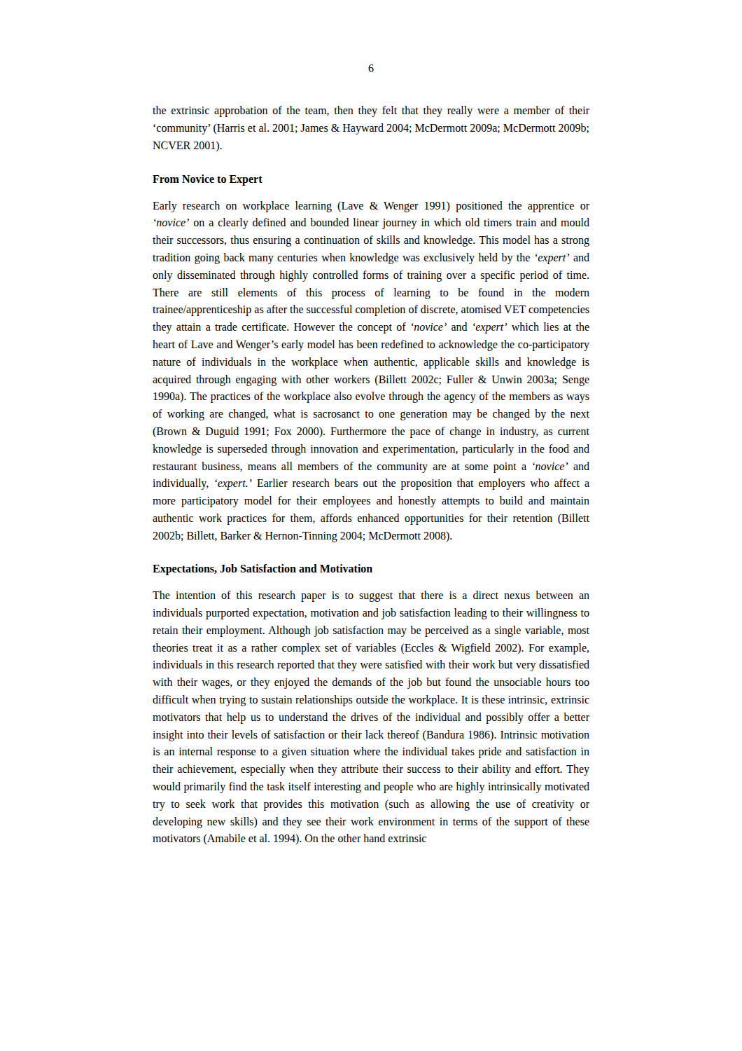6
the extrinsic approbation of the team, then they felt that they really were a member of their ‘community’ (Harris et al. 2001; James & Hayward 2004; McDermott 2009a; McDermott 2009b; NCVER 2001).
From Novice to Expert
Early research on workplace learning (Lave & Wenger 1991) positioned the apprentice or ‘novice’ on a clearly defined and bounded linear journey in which old timers train and mould their successors, thus ensuring a continuation of skills and knowledge. This model has a strong tradition going back many centuries when knowledge was exclusively held by the ‘expert’ and only disseminated through highly controlled forms of training over a specific period of time. There are still elements of this process of learning to be found in the modern trainee/apprenticeship as after the successful completion of discrete, atomised VET competencies they attain a trade certificate. However the concept of ‘novice’ and ‘expert’ which lies at the heart of Lave and Wenger’s early model has been redefined to acknowledge the co-participatory nature of individuals in the workplace when authentic, applicable skills and knowledge is acquired through engaging with other workers (Billett 2002c; Fuller & Unwin 2003a; Senge 1990a). The practices of the workplace also evolve through the agency of the members as ways of working are changed, what is sacrosanct to one generation may be changed by the next (Brown & Duguid 1991; Fox 2000). Furthermore the pace of change in industry, as current knowledge is superseded through innovation and experimentation, particularly in the food and restaurant business, means all members of the community are at some point a ‘novice’ and individually, ‘expert.’ Earlier research bears out the proposition that employers who affect a more participatory model for their employees and honestly attempts to build and maintain authentic work practices for them, affords enhanced opportunities for their retention (Billett 2002b; Billett, Barker & Hernon-Tinning 2004; McDermott 2008).
Expectations, Job Satisfaction and Motivation
The intention of this research paper is to suggest that there is a direct nexus between an individuals purported expectation, motivation and job satisfaction leading to their willingness to retain their employment. Although job satisfaction may be perceived as a single variable, most theories treat it as a rather complex set of variables (Eccles & Wigfield 2002). For example, individuals in this research reported that they were satisfied with their work but very dissatisfied with their wages, or they enjoyed the demands of the job but found the unsociable hours too difficult when trying to sustain relationships outside the workplace. It is these intrinsic, extrinsic motivators that help us to understand the drives of the individual and possibly offer a better insight into their levels of satisfaction or their lack thereof (Bandura 1986). Intrinsic motivation is an internal response to a given situation where the individual takes pride and satisfaction in their achievement, especially when they attribute their success to their ability and effort. They would primarily find the task itself interesting and people who are highly intrinsically motivated try to seek work that provides this motivation (such as allowing the use of creativity or developing new skills) and they see their work environment in terms of the support of these motivators (Amabile et al. 1994). On the other hand extrinsic